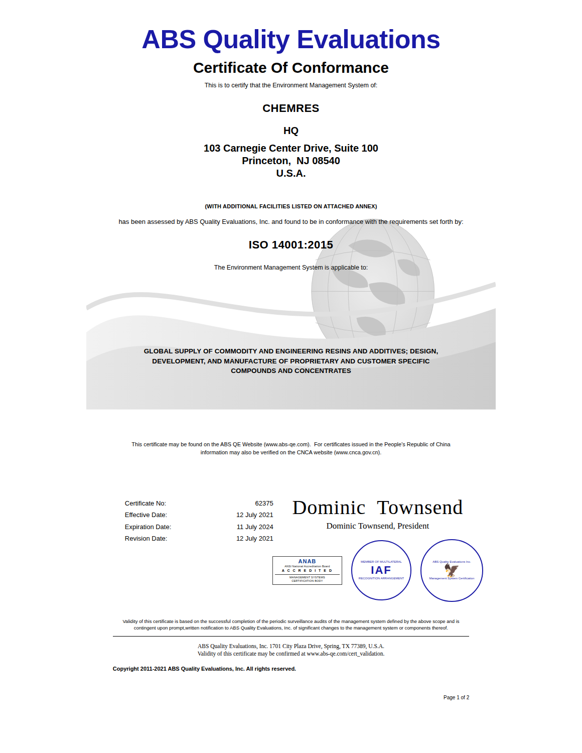ABS Quality Evaluations
Certificate Of Conformance
This is to certify that the Environment Management System of:
CHEMRES
HQ 103 Carnegie Center Drive, Suite 100
Princeton, NJ 08540
U.S.A.
(WITH ADDITIONAL FACILITIES LISTED ON ATTACHED ANNEX)
has been assessed by ABS Quality Evaluations, Inc. and found to be in conformance with the requirements set forth by:
ISO 14001:2015
The Environment Management System is applicable to:
GLOBAL SUPPLY OF COMMODITY AND ENGINEERING RESINS AND ADDITIVES; DESIGN, DEVELOPMENT, AND MANUFACTURE OF PROPRIETARY AND CUSTOMER SPECIFIC COMPOUNDS AND CONCENTRATES
This certificate may be found on the ABS QE Website (www.abs-qe.com). For certificates issued in the People's Republic of China information may also be verified on the CNCA website (www.cnca.gov.cn).
| Certificate No: | 62375 |
| Effective Date: | 12 July 2021 |
| Expiration Date: | 11 July 2024 |
| Revision Date: | 12 July 2021 |
Dominic Townsend
Dominic Townsend, President
ANAB
ANSI National Accreditation Board
A C C R E D I T E D
MANAGEMENT SYSTEMS
CERTIFICATION BODY
MEMBER OF MULTILATERAL
IAF
RECOGNITION ARRANGEMENT
ABS Quality Evaluations Inc.
🦅
Management System Certification
Validity of this certificate is based on the successful completion of the periodic surveillance audits of the management system defined by the above scope and is contingent upon prompt,written notification to ABS Quality Evaluations, Inc. of significant changes to the management system or components thereof.
ABS Quality Evaluations, Inc. 1701 City Plaza Drive, Spring, TX 77389, U.S.A.
Validity of this certificate may be confirmed at www.abs-qe.com/cert_validation.
Copyright 2011-2021 ABS Quality Evaluations, Inc. All rights reserved.
Page 1 of 2